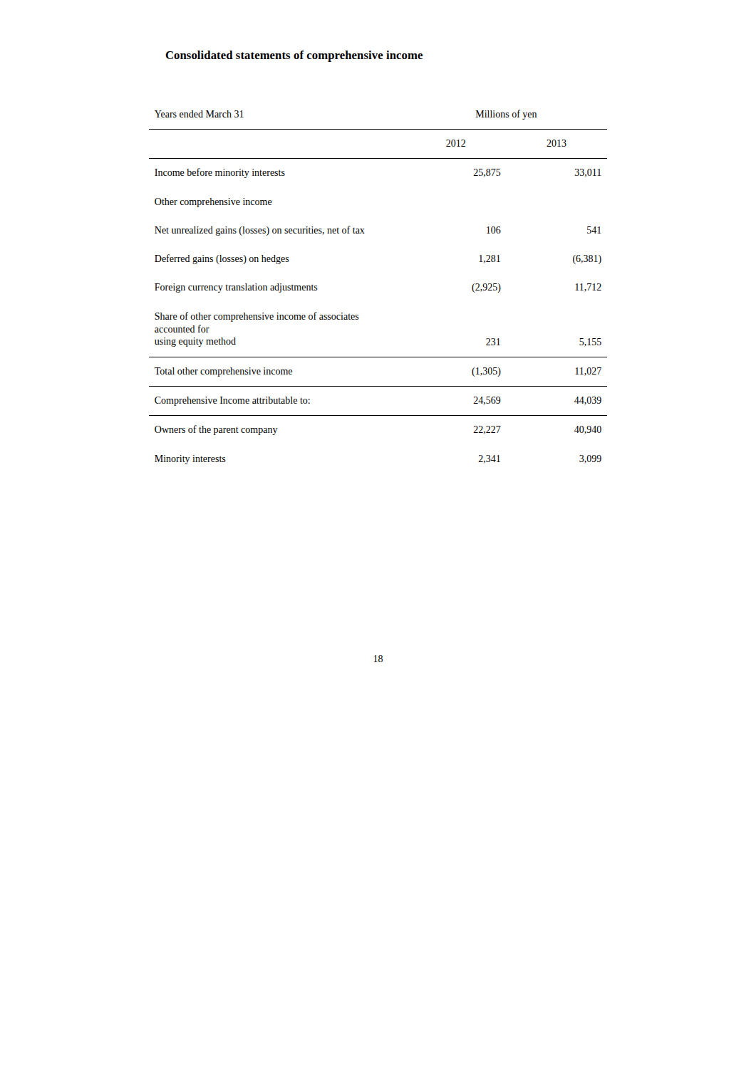Consolidated statements of comprehensive income
| Years ended March 31 | Millions of yen |
| --- | --- |
| | 2012 | 2013 |
| Income before minority interests | 25,875 | 33,011 |
| Other comprehensive income | | |
| Net unrealized gains (losses) on securities, net of tax | 106 | 541 |
| Deferred gains (losses) on hedges | 1,281 | (6,381) |
| Foreign currency translation adjustments | (2,925) | 11,712 |
| Share of other comprehensive income of associates accounted for using equity method | 231 | 5,155 |
| Total other comprehensive income | (1,305) | 11,027 |
| Comprehensive Income attributable to: | 24,569 | 44,039 |
| Owners of the parent company | 22,227 | 40,940 |
| Minority interests | 2,341 | 3,099 |
18